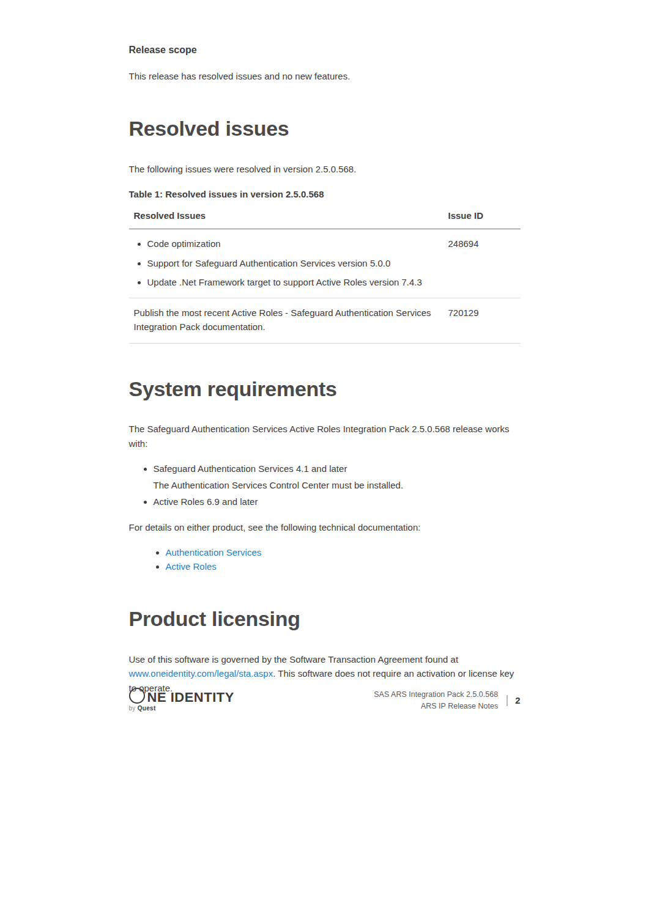Release scope
This release has resolved issues and no new features.
Resolved issues
The following issues were resolved in version 2.5.0.568.
Table 1: Resolved issues in version 2.5.0.568
| Resolved Issues | Issue ID |
| --- | --- |
| Code optimization Support for Safeguard Authentication Services version 5.0.0 Update .Net Framework target to support Active Roles version 7.4.3 | 248694 |
| Publish the most recent Active Roles - Safeguard Authentication Services Integration Pack documentation. | 720129 |
System requirements
The Safeguard Authentication Services Active Roles Integration Pack 2.5.0.568 release works with:
Safeguard Authentication Services 4.1 and later
The Authentication Services Control Center must be installed.
Active Roles 6.9 and later
For details on either product, see the following technical documentation:
Authentication Services
Active Roles
Product licensing
Use of this software is governed by the Software Transaction Agreement found at www.oneidentity.com/legal/sta.aspx. This software does not require an activation or license key to operate.
NE IDENTITY
by Quest
SAS ARS Integration Pack 2.5.0.568
ARS IP Release Notes
2